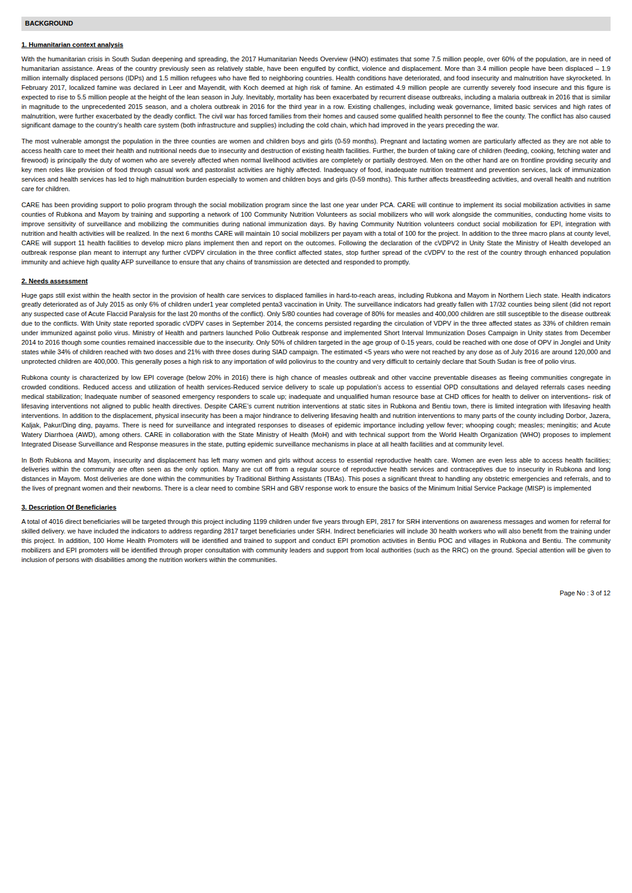BACKGROUND
1. Humanitarian context analysis
With the humanitarian crisis in South Sudan deepening and spreading, the 2017 Humanitarian Needs Overview (HNO) estimates that some 7.5 million people, over 60% of the population, are in need of humanitarian assistance. Areas of the country previously seen as relatively stable, have been engulfed by conflict, violence and displacement. More than 3.4 million people have been displaced – 1.9 million internally displaced persons (IDPs) and 1.5 million refugees who have fled to neighboring countries. Health conditions have deteriorated, and food insecurity and malnutrition have skyrocketed. In February 2017, localized famine was declared in Leer and Mayendit, with Koch deemed at high risk of famine. An estimated 4.9 million people are currently severely food insecure and this figure is expected to rise to 5.5 million people at the height of the lean season in July. Inevitably, mortality has been exacerbated by recurrent disease outbreaks, including a malaria outbreak in 2016 that is similar in magnitude to the unprecedented 2015 season, and a cholera outbreak in 2016 for the third year in a row. Existing challenges, including weak governance, limited basic services and high rates of malnutrition, were further exacerbated by the deadly conflict. The civil war has forced families from their homes and caused some qualified health personnel to flee the county. The conflict has also caused significant damage to the country’s health care system (both infrastructure and supplies) including the cold chain, which had improved in the years preceding the war.
The most vulnerable amongst the population in the three counties are women and children boys and girls (0-59 months). Pregnant and lactating women are particularly affected as they are not able to access health care to meet their health and nutritional needs due to insecurity and destruction of existing health facilities. Further, the burden of taking care of children (feeding, cooking, fetching water and firewood) is principally the duty of women who are severely affected when normal livelihood activities are completely or partially destroyed. Men on the other hand are on frontline providing security and key men roles like provision of food through casual work and pastoralist activities are highly affected. Inadequacy of food, inadequate nutrition treatment and prevention services, lack of immunization services and health services has led to high malnutrition burden especially to women and children boys and girls (0-59 months). This further affects breastfeeding activities, and overall health and nutrition care for children.
CARE has been providing support to polio program through the social mobilization program since the last one year under PCA. CARE will continue to implement its social mobilization activities in same counties of Rubkona and Mayom by training and supporting a network of 100 Community Nutrition Volunteers as social mobilizers who will work alongside the communities, conducting home visits to improve sensitivity of surveillance and mobilizing the communities during national immunization days. By having Community Nutrition volunteers conduct social mobilization for EPI, integration with nutrition and health activities will be realized. In the next 6 months CARE will maintain 10 social mobilizers per payam with a total of 100 for the project. In addition to the three macro plans at county level, CARE will support 11 health facilities to develop micro plans implement then and report on the outcomes. Following the declaration of the cVDPV2 in Unity State the Ministry of Health developed an outbreak response plan meant to interrupt any further cVDPV circulation in the three conflict affected states, stop further spread of the cVDPV to the rest of the country through enhanced population immunity and achieve high quality AFP surveillance to ensure that any chains of transmission are detected and responded to promptly.
2. Needs assessment
Huge gaps still exist within the health sector in the provision of health care services to displaced families in hard-to-reach areas, including Rubkona and Mayom in Northern Liech state. Health indicators greatly deteriorated as of July 2015 as only 6% of children under1 year completed penta3 vaccination in Unity. The surveillance indicators had greatly fallen with 17/32 counties being silent (did not report any suspected case of Acute Flaccid Paralysis for the last 20 months of the conflict). Only 5/80 counties had coverage of 80% for measles and 400,000 children are still susceptible to the disease outbreak due to the conflicts. With Unity state reported sporadic cVDPV cases in September 2014, the concerns persisted regarding the circulation of VDPV in the three affected states as 33% of children remain under immunized against polio virus. Ministry of Health and partners launched Polio Outbreak response and implemented Short Interval Immunization Doses Campaign in Unity states from December 2014 to 2016 though some counties remained inaccessible due to the insecurity. Only 50% of children targeted in the age group of 0-15 years, could be reached with one dose of OPV in Jonglei and Unity states while 34% of children reached with two doses and 21% with three doses during SIAD campaign. The estimated <5 years who were not reached by any dose as of July 2016 are around 120,000 and unprotected children are 400,000. This generally poses a high risk to any importation of wild poliovirus to the country and very difficult to certainly declare that South Sudan is free of polio virus.
Rubkona county is characterized by low EPI coverage (below 20% in 2016) there is high chance of measles outbreak and other vaccine preventable diseases as fleeing communities congregate in crowded conditions. Reduced access and utilization of health services-Reduced service delivery to scale up population’s access to essential OPD consultations and delayed referrals cases needing medical stabilization; Inadequate number of seasoned emergency responders to scale up; inadequate and unqualified human resource base at CHD offices for health to deliver on interventions- risk of lifesaving interventions not aligned to public health directives. Despite CARE’s current nutrition interventions at static sites in Rubkona and Bentiu town, there is limited integration with lifesaving health interventions. In addition to the displacement, physical insecurity has been a major hindrance to delivering lifesaving health and nutrition interventions to many parts of the county including Dorbor, Jazera, Kaljak, Pakur/Ding ding, payams. There is need for surveillance and integrated responses to diseases of epidemic importance including yellow fever; whooping cough; measles; meningitis; and Acute Watery Diarrhoea (AWD), among others. CARE in collaboration with the State Ministry of Health (MoH) and with technical support from the World Health Organization (WHO) proposes to implement Integrated Disease Surveillance and Response measures in the state, putting epidemic surveillance mechanisms in place at all health facilities and at community level.
In Both Rubkona and Mayom, insecurity and displacement has left many women and girls without access to essential reproductive health care. Women are even less able to access health facilities; deliveries within the community are often seen as the only option. Many are cut off from a regular source of reproductive health services and contraceptives due to insecurity in Rubkona and long distances in Mayom. Most deliveries are done within the communities by Traditional Birthing Assistants (TBAs). This poses a significant threat to handling any obstetric emergencies and referrals, and to the lives of pregnant women and their newborns. There is a clear need to combine SRH and GBV response work to ensure the basics of the Minimum Initial Service Package (MISP) is implemented
3. Description Of Beneficiaries
A total of 4016 direct beneficiaries will be targeted through this project including 1199 children under five years through EPI, 2817 for SRH interventions on awareness messages and women for referral for skilled delivery. we have included the indicators to address regarding 2817 target beneficiaries under SRH. Indirect beneficiaries will include 30 health workers who will also benefit from the training under this project. In addition, 100 Home Health Promoters will be identified and trained to support and conduct EPI promotion activities in Bentiu POC and villages in Rubkona and Bentiu. The community mobilizers and EPI promoters will be identified through proper consultation with community leaders and support from local authorities (such as the RRC) on the ground. Special attention will be given to inclusion of persons with disabilities among the nutrition workers within the communities.
Page No : 3 of 12